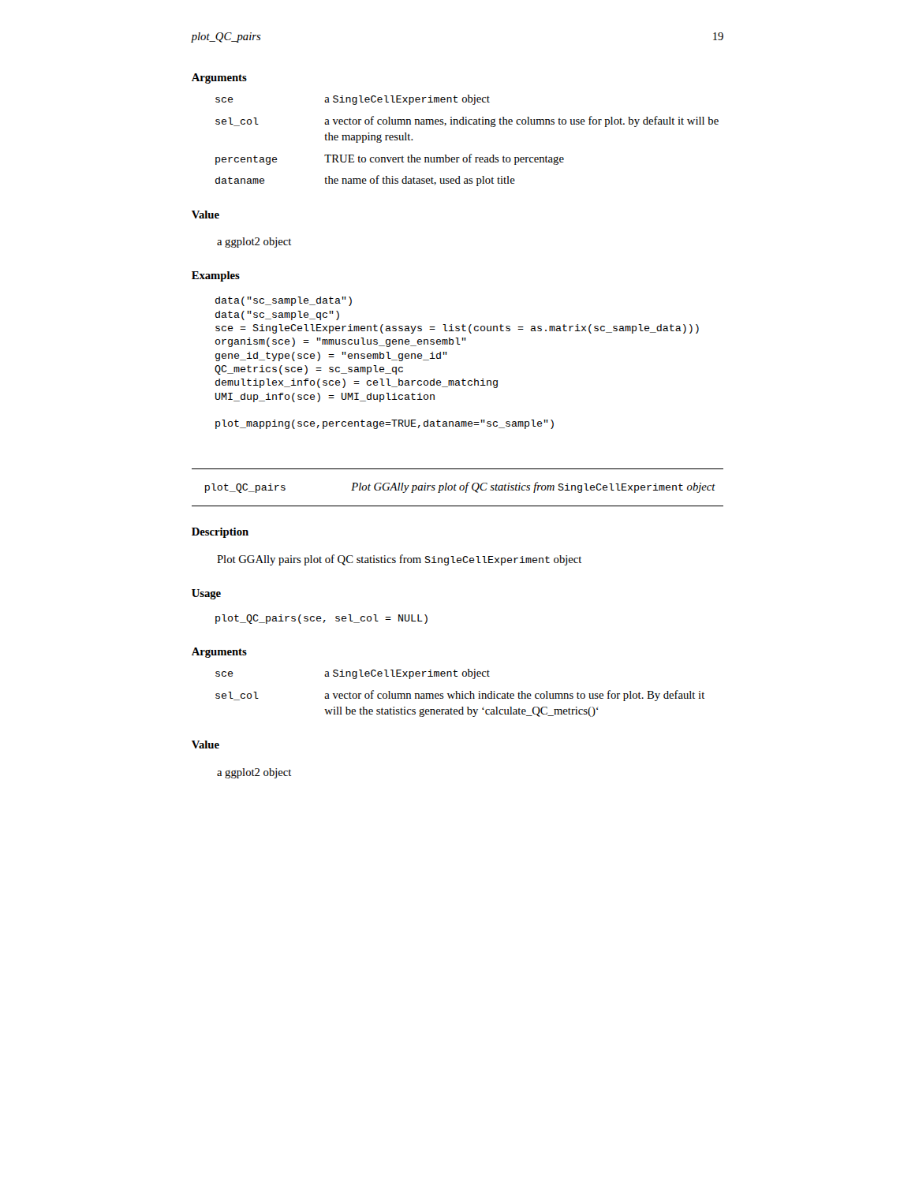plot_QC_pairs 19
Arguments
sce
a SingleCellExperiment object
sel_col
a vector of column names, indicating the columns to use for plot. by default it will be the mapping result.
percentage
TRUE to convert the number of reads to percentage
dataname
the name of this dataset, used as plot title
Value
a ggplot2 object
Examples
data("sc_sample_data")
data("sc_sample_qc")
sce = SingleCellExperiment(assays = list(counts = as.matrix(sc_sample_data)))
organism(sce) = "mmusculus_gene_ensembl"
gene_id_type(sce) = "ensembl_gene_id"
QC_metrics(sce) = sc_sample_qc
demultiplex_info(sce) = cell_barcode_matching
UMI_dup_info(sce) = UMI_duplication

plot_mapping(sce,percentage=TRUE,dataname="sc_sample")
plot_QC_pairs Plot GGAlly pairs plot of QC statistics from SingleCellExperiment object
Description
Plot GGAlly pairs plot of QC statistics from SingleCellExperiment object
Usage
plot_QC_pairs(sce, sel_col = NULL)
Arguments
sce
a SingleCellExperiment object
sel_col
a vector of column names which indicate the columns to use for plot. By default it will be the statistics generated by ‘calculate_QC_metrics()‘
Value
a ggplot2 object